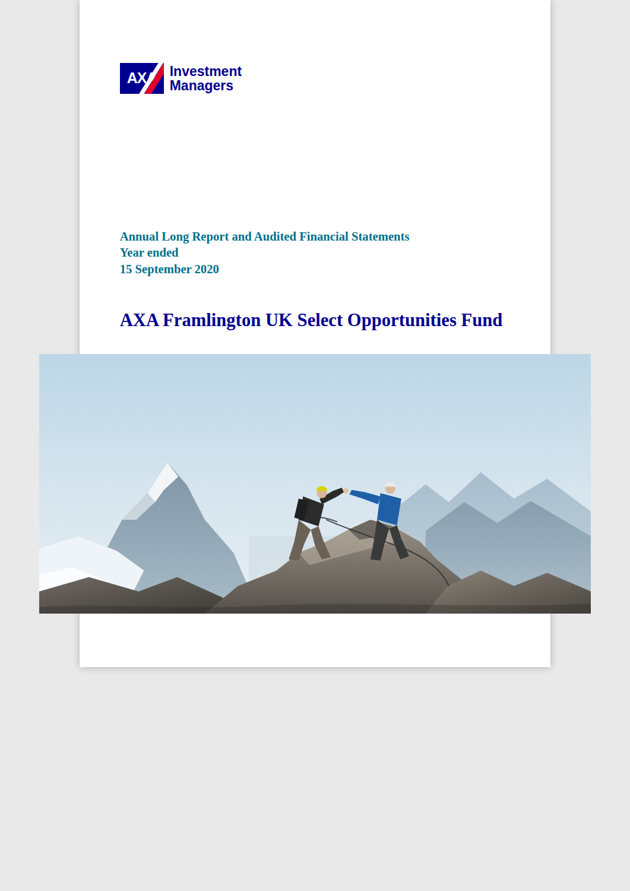AXA
Investment
Managers
Annual Long Report and Audited Financial Statements
Year ended
15 September 2020
AXA Framlington UK Select Opportunities Fund